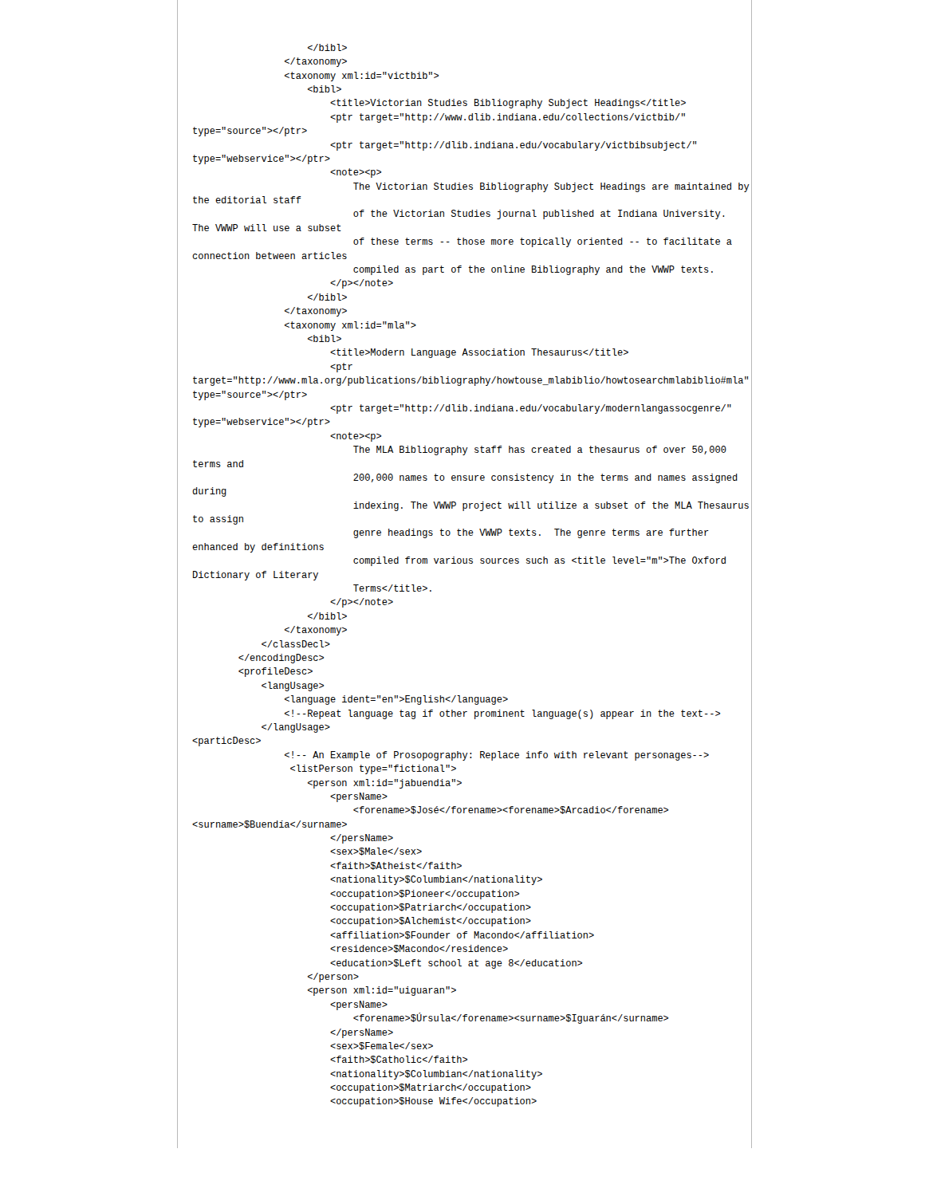</bibl>
                </taxonomy>
                <taxonomy xml:id="victbib">
                    <bibl>
                        <title>Victorian Studies Bibliography Subject Headings</title>
                        <ptr target="http://www.dlib.indiana.edu/collections/victbib/" type="source"></ptr>
                        <ptr target="http://dlib.indiana.edu/vocabulary/victbibsubject/" type="webservice"></ptr>
                        <note><p>
                            The Victorian Studies Bibliography Subject Headings are maintained by the editorial staff
                            of the Victorian Studies journal published at Indiana University.  The VWWP will use a subset
                            of these terms -- those more topically oriented -- to facilitate a connection between articles
                            compiled as part of the online Bibliography and the VWWP texts.
                        </p></note>
                    </bibl>
                </taxonomy>
                <taxonomy xml:id="mla">
                    <bibl>
                        <title>Modern Language Association Thesaurus</title>
                        <ptr target="http://www.mla.org/publications/bibliography/howtouse_mlabiblio/howtosearchmlabiblio#mla" type="source"></ptr>
                        <ptr target="http://dlib.indiana.edu/vocabulary/modernlangassocgenre/" type="webservice"></ptr>
                        <note><p>
                            The MLA Bibliography staff has created a thesaurus of over 50,000 terms and
                            200,000 names to ensure consistency in the terms and names assigned during
                            indexing. The VWWP project will utilize a subset of the MLA Thesaurus to assign
                            genre headings to the VWWP texts.  The genre terms are further enhanced by definitions
                            compiled from various sources such as <title level="m">The Oxford Dictionary of Literary
                            Terms</title>.
                        </p></note>
                    </bibl>
                </taxonomy>
            </classDecl>
        </encodingDesc>
        <profileDesc>
            <langUsage>
                <language ident="en">English</language>
                <!--Repeat language tag if other prominent language(s) appear in the text-->
            </langUsage>
<particDesc>
                <!-- An Example of Prosopography: Replace info with relevant personages-->
                 <listPerson type="fictional">
                    <person xml:id="jabuendia">
                        <persName>
                            <forename>$José</forename><forename>$Arcadio</forename><surname>$Buendía</surname>
                        </persName>
                        <sex>$Male</sex>
                        <faith>$Atheist</faith>
                        <nationality>$Columbian</nationality>
                        <occupation>$Pioneer</occupation>
                        <occupation>$Patriarch</occupation>
                        <occupation>$Alchemist</occupation>
                        <affiliation>$Founder of Macondo</affiliation>
                        <residence>$Macondo</residence>
                        <education>$Left school at age 8</education>
                    </person>
                    <person xml:id="uiguaran">
                        <persName>
                            <forename>$Úrsula</forename><surname>$Iguarán</surname>
                        </persName>
                        <sex>$Female</sex>
                        <faith>$Catholic</faith>
                        <nationality>$Columbian</nationality>
                        <occupation>$Matriarch</occupation>
                        <occupation>$House Wife</occupation>